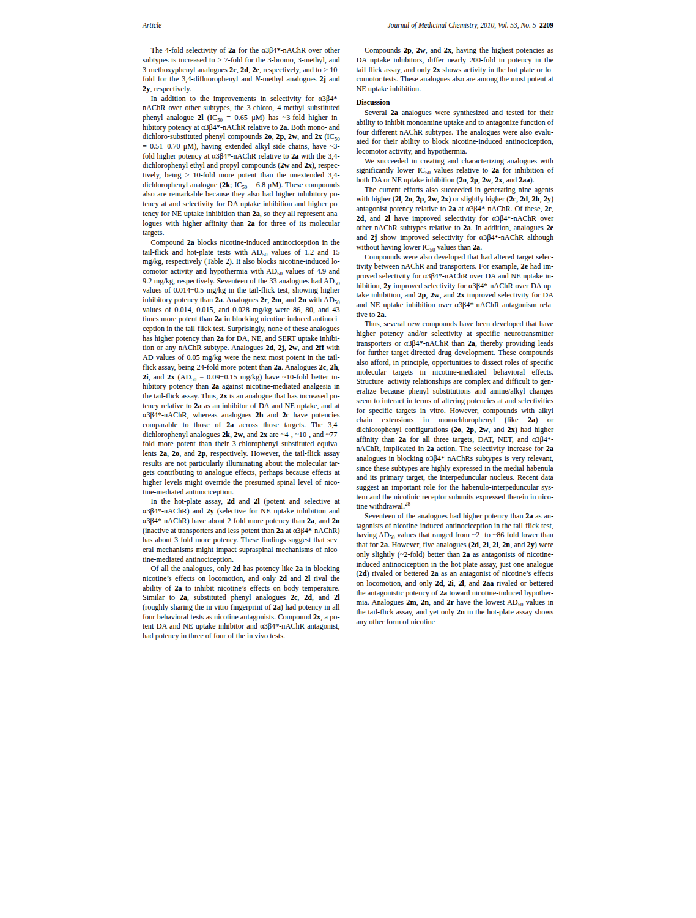Article
Journal of Medicinal Chemistry, 2010, Vol. 53, No. 52209
The 4-fold selectivity of 2a for the α3β4*-nAChR over other subtypes is increased to > 7-fold for the 3-bromo, 3-methyl, and 3-methoxyphenyl analogues 2c, 2d, 2e, respectively, and to > 10-fold for the 3,4-difluorophenyl and N-methyl analogues 2j and 2y, respectively.
In addition to the improvements in selectivity for α3β4*-nAChR over other subtypes, the 3-chloro, 4-methyl substituted phenyl analogue 2l (IC50 = 0.65 μM) has ~3-fold higher inhibitory potency at α3β4*-nAChR relative to 2a. Both mono- and dichloro-substituted phenyl compounds 2o, 2p, 2w, and 2x (IC50 = 0.51−0.70 μM), having extended alkyl side chains, have ~3-fold higher potency at α3β4*-nAChR relative to 2a with the 3,4-dichlorophenyl ethyl and propyl compounds (2w and 2x), respectively, being > 10-fold more potent than the unextended 3,4-dichlorophenyl analogue (2k; IC50 = 6.8 μM). These compounds also are remarkable because they also had higher inhibitory potency at and selectivity for DA uptake inhibition and higher potency for NE uptake inhibition than 2a, so they all represent analogues with higher affinity than 2a for three of its molecular targets.
Compound 2a blocks nicotine-induced antinociception in the tail-flick and hot-plate tests with AD50 values of 1.2 and 15 mg/kg, respectively (Table 2). It also blocks nicotine-induced locomotor activity and hypothermia with AD50 values of 4.9 and 9.2 mg/kg, respectively. Seventeen of the 33 analogues had AD50 values of 0.014−0.5 mg/kg in the tail-flick test, showing higher inhibitory potency than 2a. Analogues 2r, 2m, and 2n with AD50 values of 0.014, 0.015, and 0.028 mg/kg were 86, 80, and 43 times more potent than 2a in blocking nicotine-induced antinociception in the tail-flick test. Surprisingly, none of these analogues has higher potency than 2a for DA, NE, and SERT uptake inhibition or any nAChR subtype. Analogues 2d, 2j, 2w, and 2ff with AD values of 0.05 mg/kg were the next most potent in the tail-flick assay, being 24-fold more potent than 2a. Analogues 2c, 2h, 2i, and 2x (AD50 = 0.09−0.15 mg/kg) have ~10-fold better inhibitory potency than 2a against nicotine-mediated analgesia in the tail-flick assay. Thus, 2x is an analogue that has increased potency relative to 2a as an inhibitor of DA and NE uptake, and at α3β4*-nAChR, whereas analogues 2h and 2c have potencies comparable to those of 2a across those targets. The 3,4-dichlorophenyl analogues 2k, 2w, and 2x are ~4-, ~10-, and ~77-fold more potent than their 3-chlorophenyl substituted equivalents 2a, 2o, and 2p, respectively. However, the tail-flick assay results are not particularly illuminating about the molecular targets contributing to analogue effects, perhaps because effects at higher levels might override the presumed spinal level of nicotine-mediated antinociception.
In the hot-plate assay, 2d and 2l (potent and selective at α3β4*-nAChR) and 2y (selective for NE uptake inhibition and α3β4*-nAChR) have about 2-fold more potency than 2a, and 2n (inactive at transporters and less potent than 2a at α3β4*-nAChR) has about 3-fold more potency. These findings suggest that several mechanisms might impact supraspinal mechanisms of nicotine-mediated antinociception.
Of all the analogues, only 2d has potency like 2a in blocking nicotine’s effects on locomotion, and only 2d and 2l rival the ability of 2a to inhibit nicotine’s effects on body temperature. Similar to 2a, substituted phenyl analogues 2c, 2d, and 2l (roughly sharing the in vitro fingerprint of 2a) had potency in all four behavioral tests as nicotine antagonists. Compound 2x, a potent DA and NE uptake inhibitor and α3β4*-nAChR antagonist, had potency in three of four of the in vivo tests.
Compounds 2p, 2w, and 2x, having the highest potencies as DA uptake inhibitors, differ nearly 200-fold in potency in the tail-flick assay, and only 2x shows activity in the hot-plate or locomotor tests. These analogues also are among the most potent at NE uptake inhibition.
Discussion
Several 2a analogues were synthesized and tested for their ability to inhibit monoamine uptake and to antagonize function of four different nAChR subtypes. The analogues were also evaluated for their ability to block nicotine-induced antinociception, locomotor activity, and hypothermia.
We succeeded in creating and characterizing analogues with significantly lower IC50 values relative to 2a for inhibition of both DA or NE uptake inhibition (2o, 2p, 2w, 2x, and 2aa).
The current efforts also succeeded in generating nine agents with higher (2l, 2o, 2p, 2w, 2x) or slightly higher (2c, 2d, 2h, 2y) antagonist potency relative to 2a at α3β4*-nAChR. Of these, 2c, 2d, and 2l have improved selectivity for α3β4*-nAChR over other nAChR subtypes relative to 2a. In addition, analogues 2e and 2j show improved selectivity for α3β4*-nAChR although without having lower IC50 values than 2a.
Compounds were also developed that had altered target selectivity between nAChR and transporters. For example, 2e had improved selectivity for α3β4*-nAChR over DA and NE uptake inhibition, 2y improved selectivity for α3β4*-nAChR over DA uptake inhibition, and 2p, 2w, and 2x improved selectivity for DA and NE uptake inhibition over α3β4*-nAChR antagonism relative to 2a.
Thus, several new compounds have been developed that have higher potency and/or selectivity at specific neurotransmitter transporters or α3β4*-nAChR than 2a, thereby providing leads for further target-directed drug development. These compounds also afford, in principle, opportunities to dissect roles of specific molecular targets in nicotine-mediated behavioral effects. Structure−activity relationships are complex and difficult to generalize because phenyl substitutions and amine/alkyl changes seem to interact in terms of altering potencies at and selectivities for specific targets in vitro. However, compounds with alkyl chain extensions in monochlorophenyl (like 2a) or dichlorophenyl configurations (2o, 2p, 2w, and 2x) had higher affinity than 2a for all three targets, DAT, NET, and α3β4*-nAChR, implicated in 2a action. The selectivity increase for 2a analogues in blocking α3β4* nAChRs subtypes is very relevant, since these subtypes are highly expressed in the medial habenula and its primary target, the interpeduncular nucleus. Recent data suggest an important role for the habenulo-interpeduncular system and the nicotinic receptor subunits expressed therein in nicotine withdrawal.28
Seventeen of the analogues had higher potency than 2a as antagonists of nicotine-induced antinociception in the tail-flick test, having AD50 values that ranged from ~2- to ~86-fold lower than that for 2a. However, five analogues (2d, 2i, 2l, 2n, and 2y) were only slightly (~2-fold) better than 2a as antagonists of nicotine-induced antinociception in the hot plate assay, just one analogue (2d) rivaled or bettered 2a as an antagonist of nicotine’s effects on locomotion, and only 2d, 2i, 2l, and 2aa rivaled or bettered the antagonistic potency of 2a toward nicotine-induced hypothermia. Analogues 2m, 2n, and 2r have the lowest AD50 values in the tail-flick assay, and yet only 2n in the hot-plate assay shows any other form of nicotine